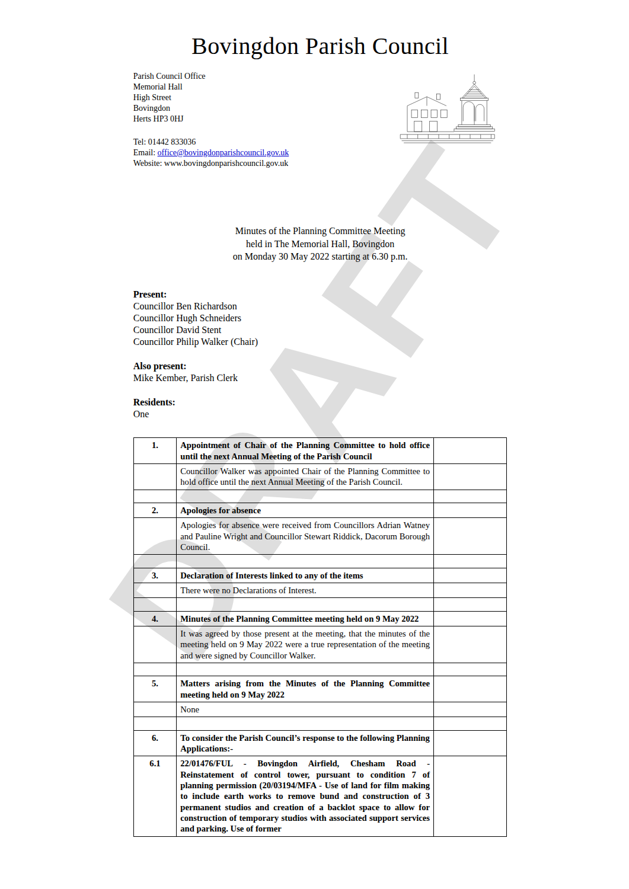DRAFT
Bovingdon Parish Council
Parish Council Office
Memorial Hall
High Street
Bovingdon
Herts HP3 0HJ
Tel: 01442 833036
Email: office@bovingdonparishcouncil.gov.uk
Website: www.bovingdonparishcouncil.gov.uk
Minutes of the Planning Committee Meeting
held in The Memorial Hall, Bovingdon
on Monday 30 May 2022 starting at 6.30 p.m.
Present:
Councillor Ben Richardson
Councillor Hugh Schneiders
Councillor David Stent
Councillor Philip Walker (Chair)
Also present:
Mike Kember, Parish Clerk
Residents:
One
| 1. | Appointment of Chair of the Planning Committee to hold office until the next Annual Meeting of the Parish Council | |
| | Councillor Walker was appointed Chair of the Planning Committee to hold office until the next Annual Meeting of the Parish Council. | |
| 2. | Apologies for absence | |
| | Apologies for absence were received from Councillors Adrian Watney and Pauline Wright and Councillor Stewart Riddick, Dacorum Borough Council. | |
| 3. | Declaration of Interests linked to any of the items | |
| | There were no Declarations of Interest. | |
| 4. | Minutes of the Planning Committee meeting held on 9 May 2022 | |
| | It was agreed by those present at the meeting, that the minutes of the meeting held on 9 May 2022 were a true representation of the meeting and were signed by Councillor Walker. | |
| 5. | Matters arising from the Minutes of the Planning Committee meeting held on 9 May 2022 | |
| | None | |
| 6. | To consider the Parish Council’s response to the following Planning Applications:- | |
| 6.1 | 22/01476/FUL - Bovingdon Airfield, Chesham Road - Reinstatement of control tower, pursuant to condition 7 of planning permission (20/03194/MFA - Use of land for film making to include earth works to remove bund and construction of 3 permanent studios and creation of a backlot space to allow for construction of temporary studios with associated support services and parking. Use of former | |